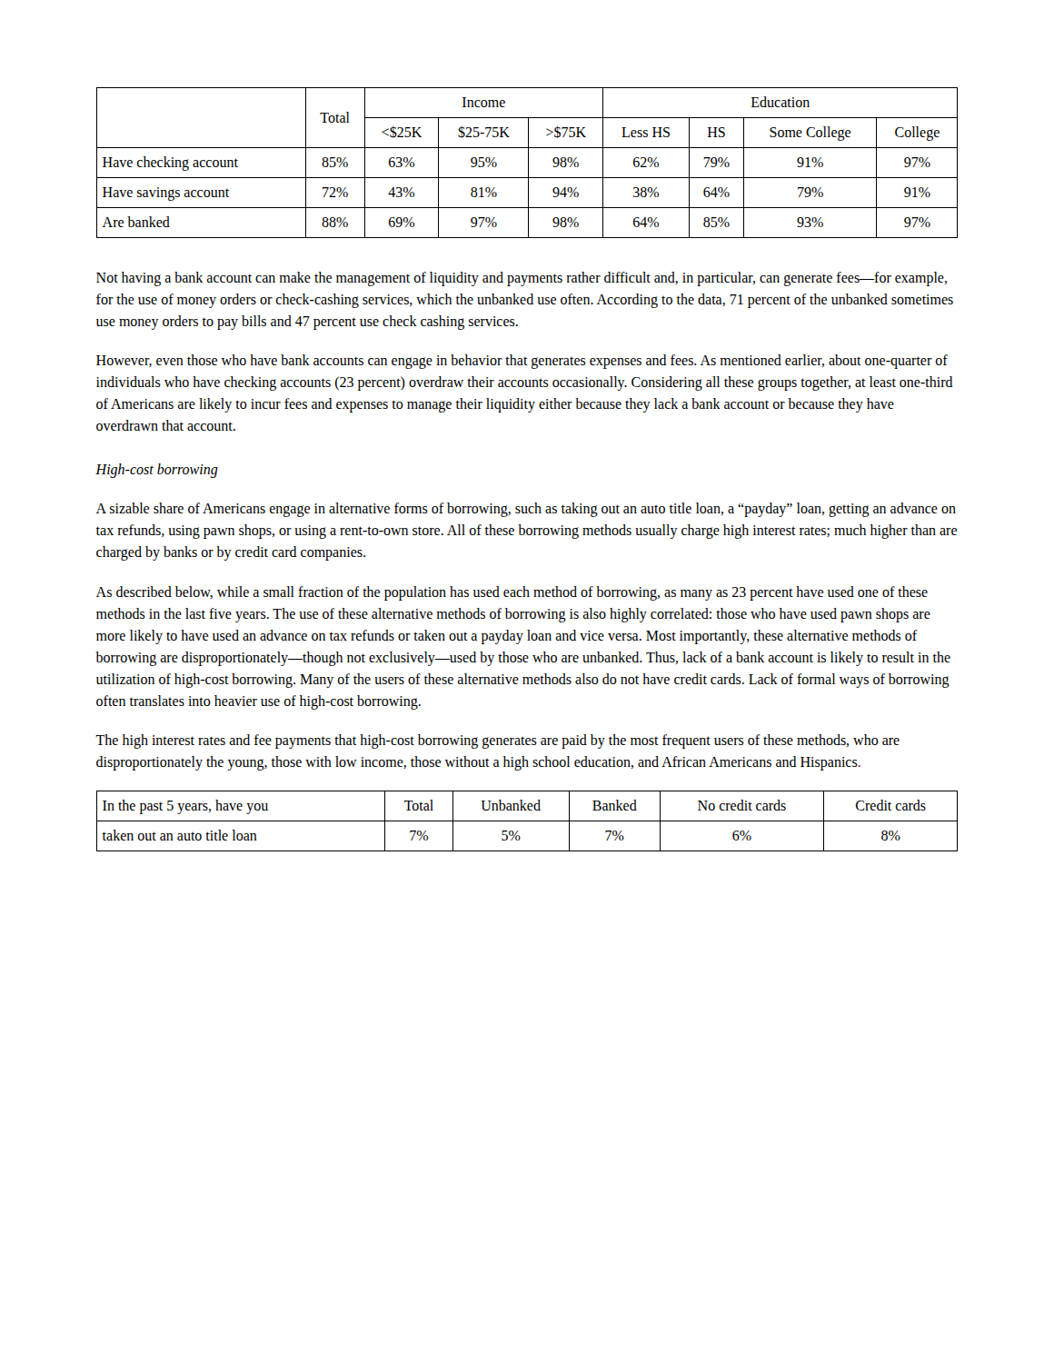| | Total | Income | Education |
| --- | --- | --- | --- |
| <$25K | $25-75K | >$75K | Less HS | HS | Some College | College |
| Have checking account | 85% | 63% | 95% | 98% | 62% | 79% | 91% | 97% |
| Have savings account | 72% | 43% | 81% | 94% | 38% | 64% | 79% | 91% |
| Are banked | 88% | 69% | 97% | 98% | 64% | 85% | 93% | 97% |
Not having a bank account can make the management of liquidity and payments rather difficult and, in particular, can generate fees—for example, for the use of money orders or check-cashing services, which the unbanked use often. According to the data, 71 percent of the unbanked sometimes use money orders to pay bills and 47 percent use check cashing services.
However, even those who have bank accounts can engage in behavior that generates expenses and fees. As mentioned earlier, about one-quarter of individuals who have checking accounts (23 percent) overdraw their accounts occasionally. Considering all these groups together, at least one-third of Americans are likely to incur fees and expenses to manage their liquidity either because they lack a bank account or because they have overdrawn that account.
High-cost borrowing
A sizable share of Americans engage in alternative forms of borrowing, such as taking out an auto title loan, a “payday” loan, getting an advance on tax refunds, using pawn shops, or using a rent-to-own store. All of these borrowing methods usually charge high interest rates; much higher than are charged by banks or by credit card companies.
As described below, while a small fraction of the population has used each method of borrowing, as many as 23 percent have used one of these methods in the last five years. The use of these alternative methods of borrowing is also highly correlated: those who have used pawn shops are more likely to have used an advance on tax refunds or taken out a payday loan and vice versa. Most importantly, these alternative methods of borrowing are disproportionately—though not exclusively—used by those who are unbanked. Thus, lack of a bank account is likely to result in the utilization of high-cost borrowing. Many of the users of these alternative methods also do not have credit cards. Lack of formal ways of borrowing often translates into heavier use of high-cost borrowing.
The high interest rates and fee payments that high-cost borrowing generates are paid by the most frequent users of these methods, who are disproportionately the young, those with low income, those without a high school education, and African Americans and Hispanics.
| In the past 5 years, have you | Total | Unbanked | Banked | No credit cards | Credit cards |
| --- | --- | --- | --- | --- | --- |
| taken out an auto title loan | 7% | 5% | 7% | 6% | 8% |